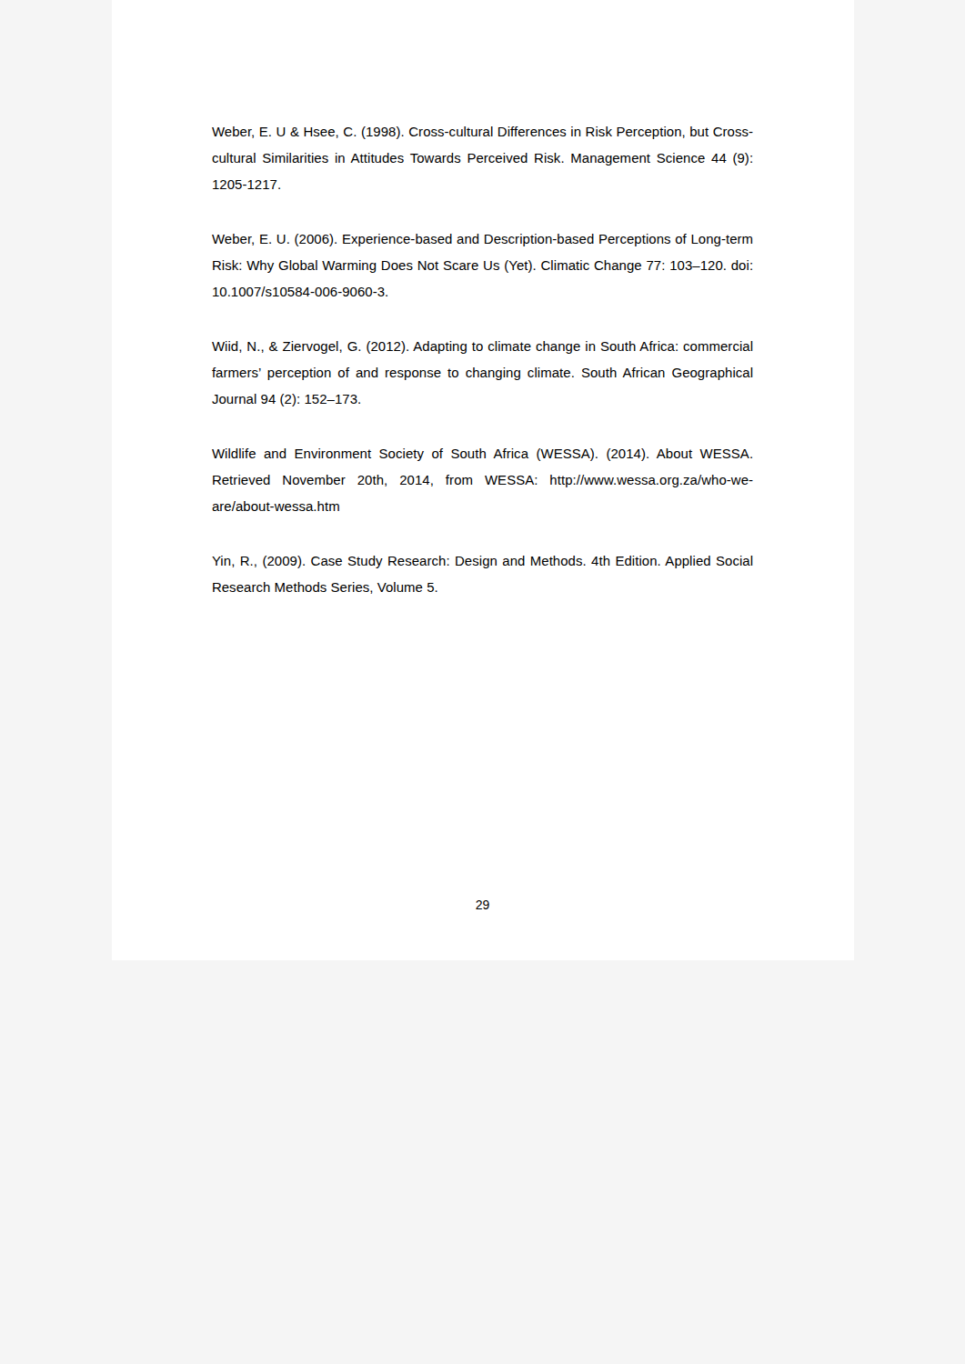Weber, E. U & Hsee, C. (1998). Cross-cultural Differences in Risk Perception, but Cross-cultural Similarities in Attitudes Towards Perceived Risk. Management Science 44 (9): 1205-1217.
Weber, E. U. (2006). Experience-based and Description-based Perceptions of Long-term Risk: Why Global Warming Does Not Scare Us (Yet). Climatic Change 77: 103–120. doi: 10.1007/s10584-006-9060-3.
Wiid, N., & Ziervogel, G. (2012). Adapting to climate change in South Africa: commercial farmers’ perception of and response to changing climate. South African Geographical Journal 94 (2): 152–173.
Wildlife and Environment Society of South Africa (WESSA). (2014). About WESSA. Retrieved November 20th, 2014, from WESSA: http://www.wessa.org.za/who-we-are/about-wessa.htm
Yin, R., (2009). Case Study Research: Design and Methods. 4th Edition. Applied Social Research Methods Series, Volume 5.
29